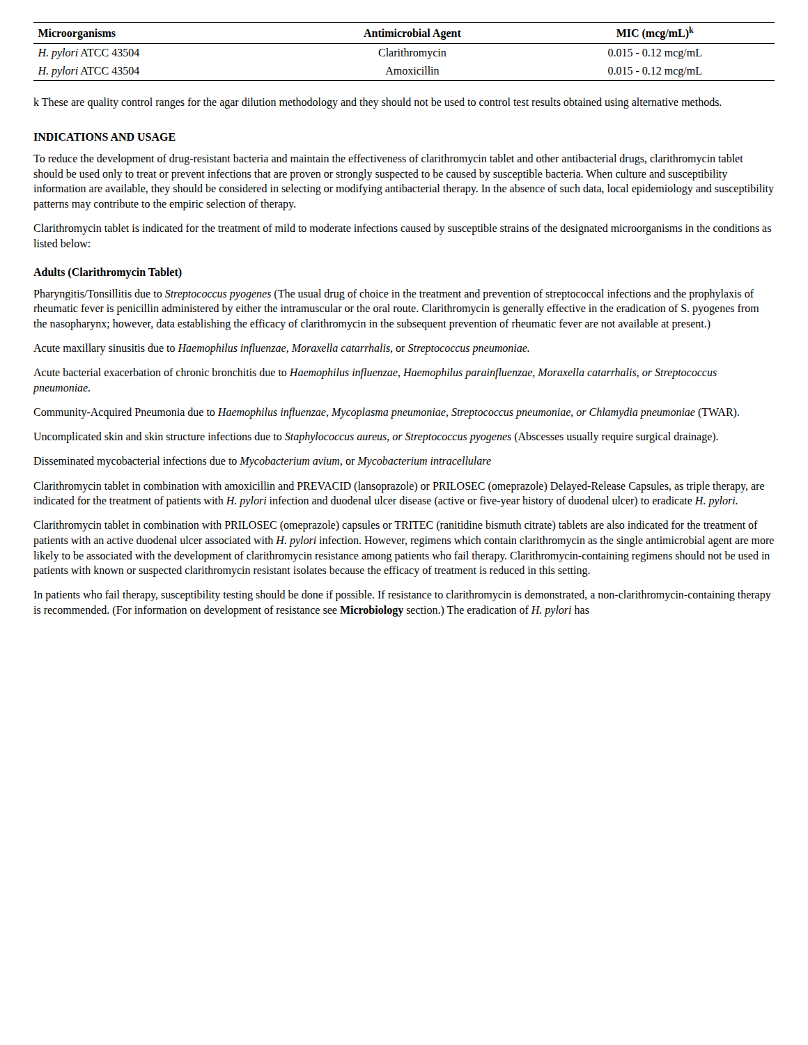| Microorganisms | Antimicrobial Agent | MIC (mcg/mL) k |
| --- | --- | --- |
| H. pylori ATCC 43504 | Clarithromycin | 0.015 - 0.12 mcg/mL |
| H. pylori ATCC 43504 | Amoxicillin | 0.015 - 0.12 mcg/mL |
k These are quality control ranges for the agar dilution methodology and they should not be used to control test results obtained using alternative methods.
INDICATIONS AND USAGE
To reduce the development of drug-resistant bacteria and maintain the effectiveness of clarithromycin tablet and other antibacterial drugs, clarithromycin tablet should be used only to treat or prevent infections that are proven or strongly suspected to be caused by susceptible bacteria. When culture and susceptibility information are available, they should be considered in selecting or modifying antibacterial therapy. In the absence of such data, local epidemiology and susceptibility patterns may contribute to the empiric selection of therapy.
Clarithromycin tablet is indicated for the treatment of mild to moderate infections caused by susceptible strains of the designated microorganisms in the conditions as listed below:
Adults (Clarithromycin Tablet)
Pharyngitis/Tonsillitis due to Streptococcus pyogenes (The usual drug of choice in the treatment and prevention of streptococcal infections and the prophylaxis of rheumatic fever is penicillin administered by either the intramuscular or the oral route. Clarithromycin is generally effective in the eradication of S. pyogenes from the nasopharynx; however, data establishing the efficacy of clarithromycin in the subsequent prevention of rheumatic fever are not available at present.)
Acute maxillary sinusitis due to Haemophilus influenzae, Moraxella catarrhalis, or Streptococcus pneumoniae.
Acute bacterial exacerbation of chronic bronchitis due to Haemophilus influenzae, Haemophilus parainfluenzae, Moraxella catarrhalis, or Streptococcus pneumoniae.
Community-Acquired Pneumonia due to Haemophilus influenzae, Mycoplasma pneumoniae, Streptococcus pneumoniae, or Chlamydia pneumoniae (TWAR).
Uncomplicated skin and skin structure infections due to Staphylococcus aureus, or Streptococcus pyogenes (Abscesses usually require surgical drainage).
Disseminated mycobacterial infections due to Mycobacterium avium, or Mycobacterium intracellulare
Clarithromycin tablet in combination with amoxicillin and PREVACID (lansoprazole) or PRILOSEC (omeprazole) Delayed-Release Capsules, as triple therapy, are indicated for the treatment of patients with H. pylori infection and duodenal ulcer disease (active or five-year history of duodenal ulcer) to eradicate H. pylori.
Clarithromycin tablet in combination with PRILOSEC (omeprazole) capsules or TRITEC (ranitidine bismuth citrate) tablets are also indicated for the treatment of patients with an active duodenal ulcer associated with H. pylori infection. However, regimens which contain clarithromycin as the single antimicrobial agent are more likely to be associated with the development of clarithromycin resistance among patients who fail therapy. Clarithromycin-containing regimens should not be used in patients with known or suspected clarithromycin resistant isolates because the efficacy of treatment is reduced in this setting.
In patients who fail therapy, susceptibility testing should be done if possible. If resistance to clarithromycin is demonstrated, a non-clarithromycin-containing therapy is recommended. (For information on development of resistance see Microbiology section.) The eradication of H. pylori has